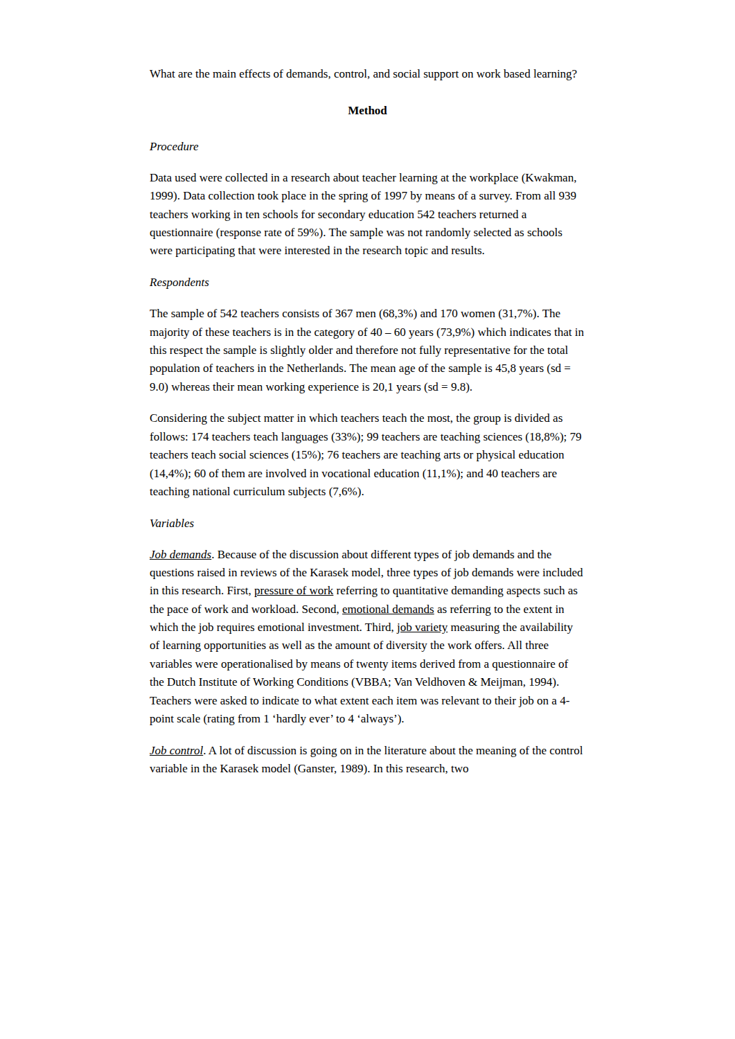What are the main effects of demands, control, and social support on work based learning?
Method
Procedure
Data used were collected in a research about teacher learning at the workplace (Kwakman, 1999). Data collection took place in the spring of 1997 by means of a survey. From all 939 teachers working in ten schools for secondary education 542 teachers returned a questionnaire (response rate of 59%). The sample was not randomly selected as schools were participating that were interested in the research topic and results.
Respondents
The sample of 542 teachers consists of 367 men (68,3%) and 170 women (31,7%). The majority of these teachers is in the category of 40 – 60 years (73,9%) which indicates that in this respect the sample is slightly older and therefore not fully representative for the total population of teachers in the Netherlands. The mean age of the sample is 45,8 years (sd = 9.0) whereas their mean working experience is 20,1 years (sd = 9.8).
Considering the subject matter in which teachers teach the most, the group is divided as follows: 174 teachers teach languages (33%); 99 teachers are teaching sciences (18,8%); 79 teachers teach social sciences (15%); 76 teachers are teaching arts or physical education (14,4%); 60 of them are involved in vocational education (11,1%); and 40 teachers are teaching national curriculum subjects (7,6%).
Variables
Job demands. Because of the discussion about different types of job demands and the questions raised in reviews of the Karasek model, three types of job demands were included in this research. First, pressure of work referring to quantitative demanding aspects such as the pace of work and workload. Second, emotional demands as referring to the extent in which the job requires emotional investment. Third, job variety measuring the availability of learning opportunities as well as the amount of diversity the work offers. All three variables were operationalised by means of twenty items derived from a questionnaire of the Dutch Institute of Working Conditions (VBBA; Van Veldhoven & Meijman, 1994). Teachers were asked to indicate to what extent each item was relevant to their job on a 4-point scale (rating from 1 ‘hardly ever’ to 4 ‘always’).
Job control. A lot of discussion is going on in the literature about the meaning of the control variable in the Karasek model (Ganster, 1989). In this research, two